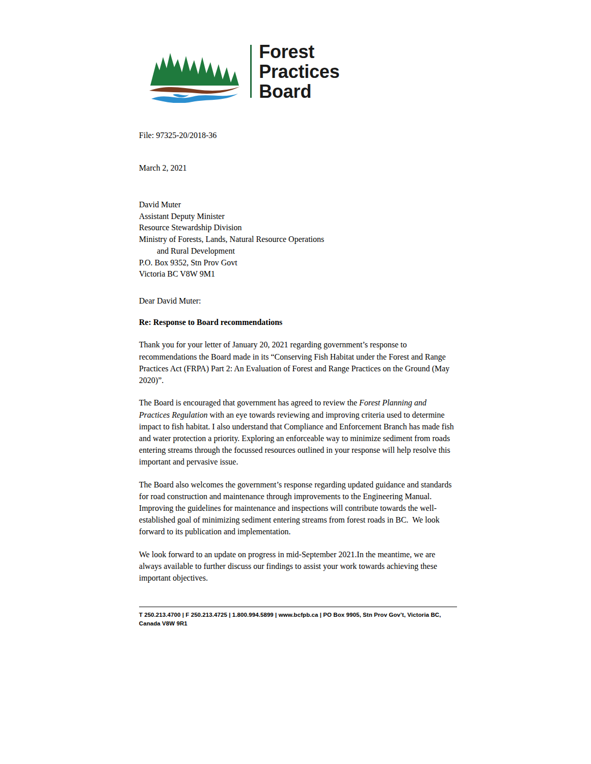Forest
Practices
Board
File: 97325-20/2018-36
March 2, 2021
David Muter
Assistant Deputy Minister
Resource Stewardship Division
Ministry of Forests, Lands, Natural Resource Operations
and Rural Development P.O. Box 9352, Stn Prov Govt
Victoria BC V8W 9M1
Dear David Muter:
Re: Response to Board recommendations
Thank you for your letter of January 20, 2021 regarding government’s response to recommendations the Board made in its “Conserving Fish Habitat under the Forest and Range Practices Act (FRPA) Part 2: An Evaluation of Forest and Range Practices on the Ground (May 2020)”.
The Board is encouraged that government has agreed to review the Forest Planning and Practices Regulation with an eye towards reviewing and improving criteria used to determine impact to fish habitat. I also understand that Compliance and Enforcement Branch has made fish and water protection a priority. Exploring an enforceable way to minimize sediment from roads entering streams through the focussed resources outlined in your response will help resolve this important and pervasive issue.
The Board also welcomes the government’s response regarding updated guidance and standards for road construction and maintenance through improvements to the Engineering Manual. Improving the guidelines for maintenance and inspections will contribute towards the well-established goal of minimizing sediment entering streams from forest roads in BC. We look forward to its publication and implementation.
We look forward to an update on progress in mid-September 2021.In the meantime, we are always available to further discuss our findings to assist your work towards achieving these important objectives.
T 250.213.4700 | F 250.213.4725 | 1.800.994.5899 | www.bcfpb.ca | PO Box 9905, Stn Prov Gov’t, Victoria BC, Canada V8W 9R1